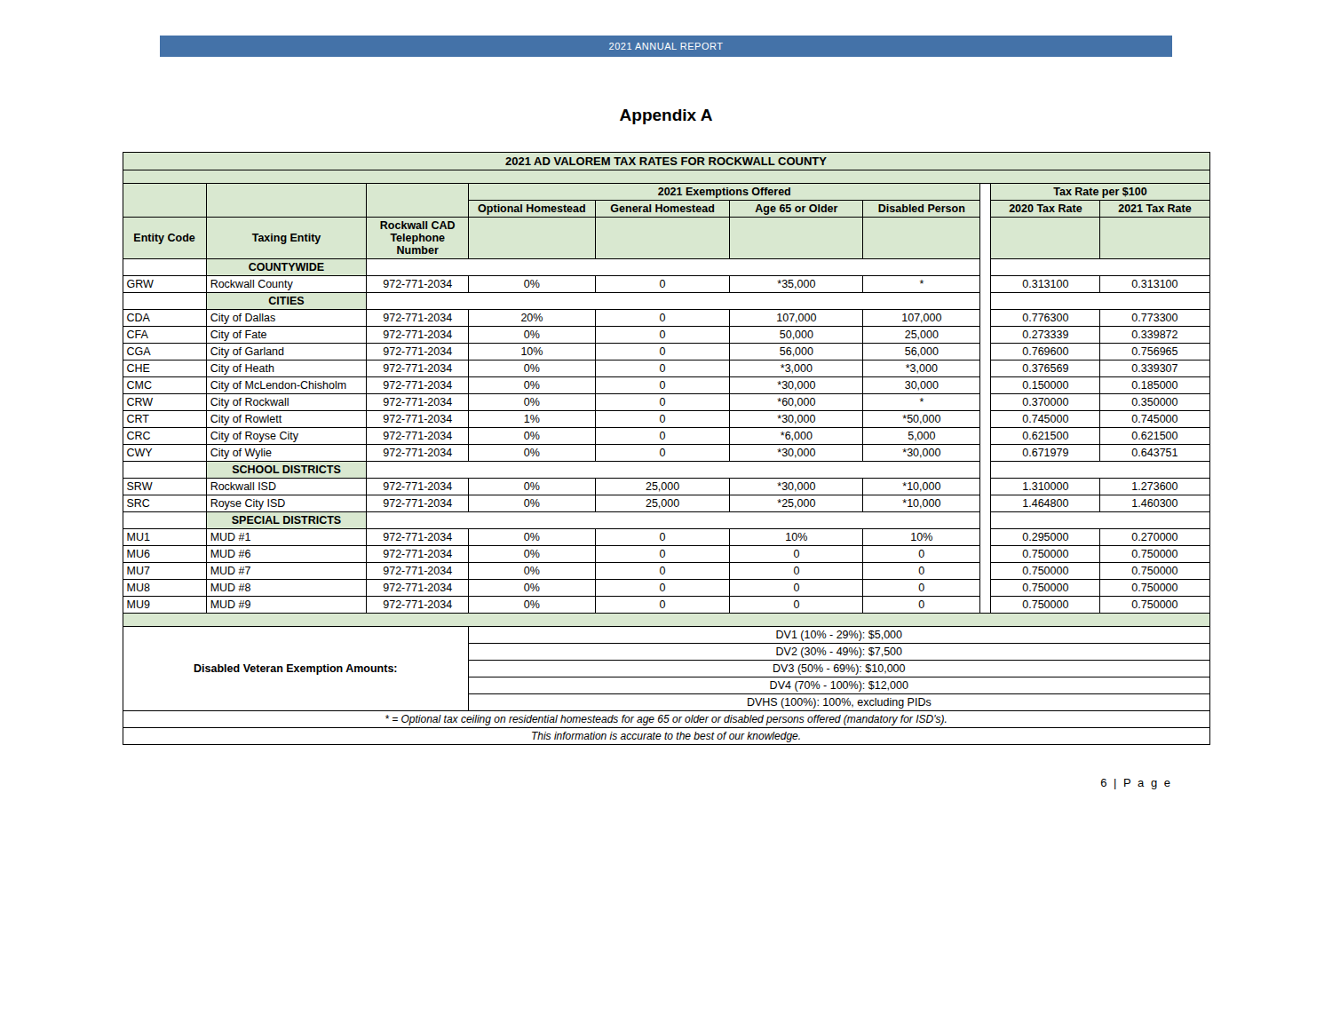2021 ANNUAL REPORT
Appendix A
| 2021 AD VALOREM TAX RATES FOR ROCKWALL COUNTY |
| | | | 2021 Exemptions Offered | | Tax Rate per $100 |
| Optional Homestead | General Homestead | Age 65 or Older | Disabled Person | | 2020 Tax Rate | 2021 Tax Rate |
| Entity Code | Taxing Entity | Rockwall CAD Telephone Number | | | | | | | |
| | COUNTYWIDE | | | | | | | | |
| GRW | Rockwall County | 972-771-2034 | 0% | 0 | *35,000 | * | | 0.313100 | 0.313100 |
| | CITIES | | | | | | | | |
| CDA | City of Dallas | 972-771-2034 | 20% | 0 | 107,000 | 107,000 | | 0.776300 | 0.773300 |
| CFA | City of Fate | 972-771-2034 | 0% | 0 | 50,000 | 25,000 | | 0.273339 | 0.339872 |
| CGA | City of Garland | 972-771-2034 | 10% | 0 | 56,000 | 56,000 | | 0.769600 | 0.756965 |
| CHE | City of Heath | 972-771-2034 | 0% | 0 | *3,000 | *3,000 | | 0.376569 | 0.339307 |
| CMC | City of McLendon-Chisholm | 972-771-2034 | 0% | 0 | *30,000 | 30,000 | | 0.150000 | 0.185000 |
| CRW | City of Rockwall | 972-771-2034 | 0% | 0 | *60,000 | * | | 0.370000 | 0.350000 |
| CRT | City of Rowlett | 972-771-2034 | 1% | 0 | *30,000 | *50,000 | | 0.745000 | 0.745000 |
| CRC | City of Royse City | 972-771-2034 | 0% | 0 | *6,000 | 5,000 | | 0.621500 | 0.621500 |
| CWY | City of Wylie | 972-771-2034 | 0% | 0 | *30,000 | *30,000 | | 0.671979 | 0.643751 |
| | SCHOOL DISTRICTS | | | | | | | | |
| SRW | Rockwall ISD | 972-771-2034 | 0% | 25,000 | *30,000 | *10,000 | | 1.310000 | 1.273600 |
| SRC | Royse City ISD | 972-771-2034 | 0% | 25,000 | *25,000 | *10,000 | | 1.464800 | 1.460300 |
| | SPECIAL DISTRICTS | | | | | | | | |
| MU1 | MUD #1 | 972-771-2034 | 0% | 0 | 10% | 10% | | 0.295000 | 0.270000 |
| MU6 | MUD #6 | 972-771-2034 | 0% | 0 | 0 | 0 | | 0.750000 | 0.750000 |
| MU7 | MUD #7 | 972-771-2034 | 0% | 0 | 0 | 0 | | 0.750000 | 0.750000 |
| MU8 | MUD #8 | 972-771-2034 | 0% | 0 | 0 | 0 | | 0.750000 | 0.750000 |
| MU9 | MUD #9 | 972-771-2034 | 0% | 0 | 0 | 0 | | 0.750000 | 0.750000 |
| Disabled Veteran Exemption Amounts: | DV1 (10% - 29%): $5,000 |
| DV2 (30% - 49%): $7,500 |
| DV3 (50% - 69%): $10,000 |
| DV4 (70% - 100%): $12,000 |
| DVHS (100%): 100%, excluding PIDs |
| * = Optional tax ceiling on residential homesteads for age 65 or older or disabled persons offered (mandatory for ISD's). |
| This information is accurate to the best of our knowledge. |
6 | P a g e